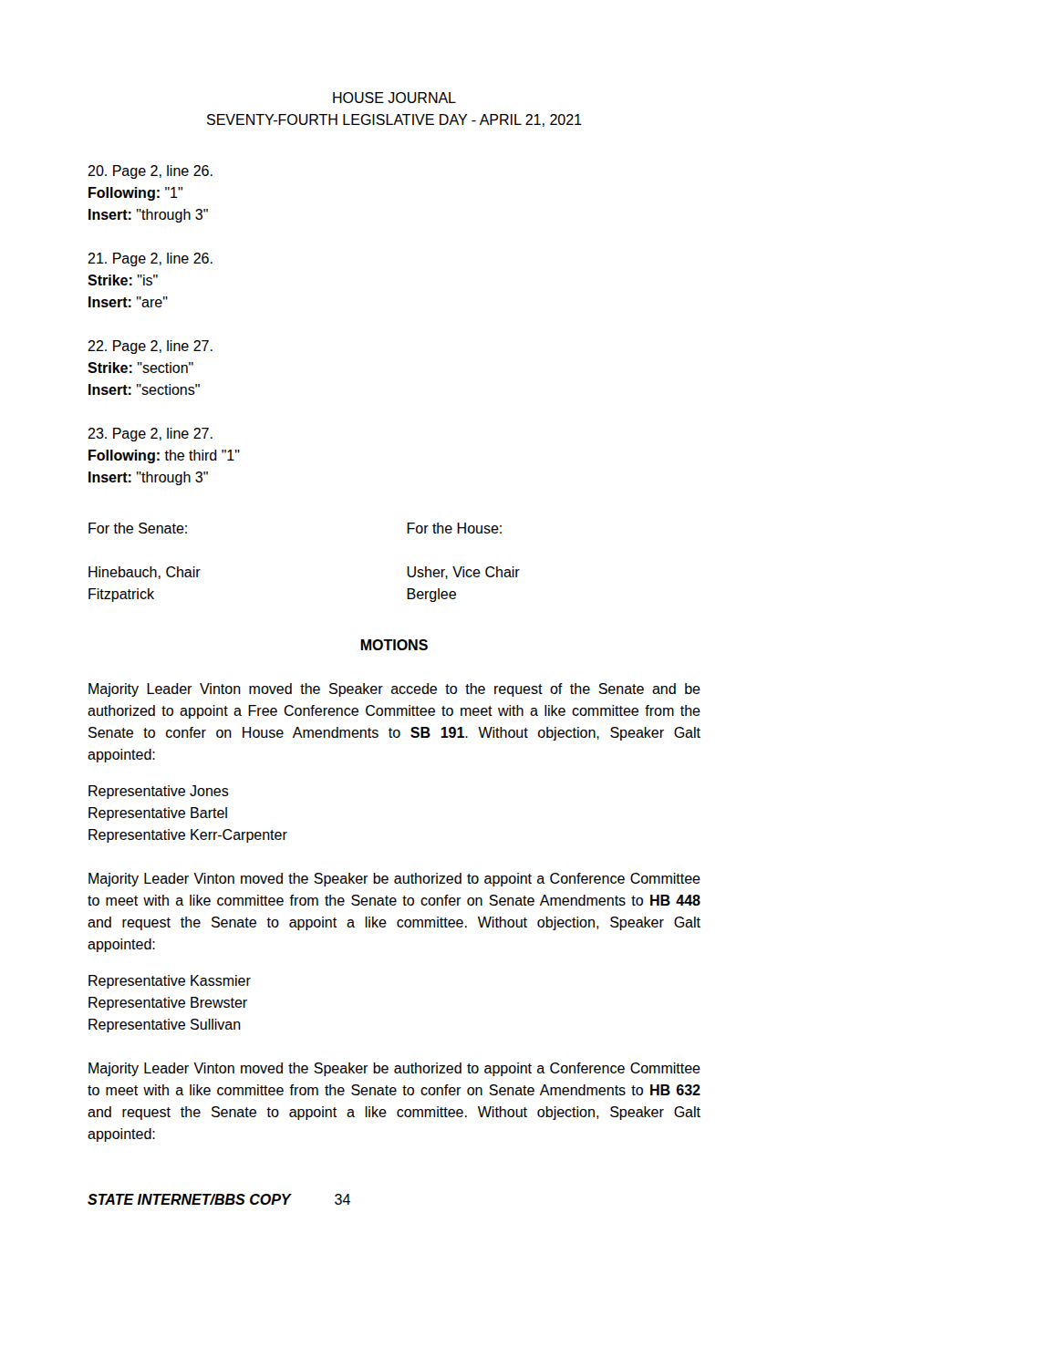HOUSE JOURNAL
SEVENTY-FOURTH LEGISLATIVE DAY - APRIL 21, 2021
20. Page 2, line 26.
Following: "1"
Insert: "through 3"
21. Page 2, line 26.
Strike: "is"
Insert: "are"
22. Page 2, line 27.
Strike: "section"
Insert: "sections"
23. Page 2, line 27.
Following: the third "1"
Insert: "through 3"
For the Senate:
Hinebauch, Chair
Fitzpatrick
For the House:
Usher, Vice Chair
Berglee
MOTIONS
Majority Leader Vinton moved the Speaker accede to the request of the Senate and be authorized to appoint a Free Conference Committee to meet with a like committee from the Senate to confer on House Amendments to SB 191. Without objection, Speaker Galt appointed:
Representative Jones
Representative Bartel
Representative Kerr-Carpenter
Majority Leader Vinton moved the Speaker be authorized to appoint a Conference Committee to meet with a like committee from the Senate to confer on Senate Amendments to HB 448 and request the Senate to appoint a like committee. Without objection, Speaker Galt appointed:
Representative Kassmier
Representative Brewster
Representative Sullivan
Majority Leader Vinton moved the Speaker be authorized to appoint a Conference Committee to meet with a like committee from the Senate to confer on Senate Amendments to HB 632 and request the Senate to appoint a like committee. Without objection, Speaker Galt appointed:
STATE INTERNET/BBS COPY 34